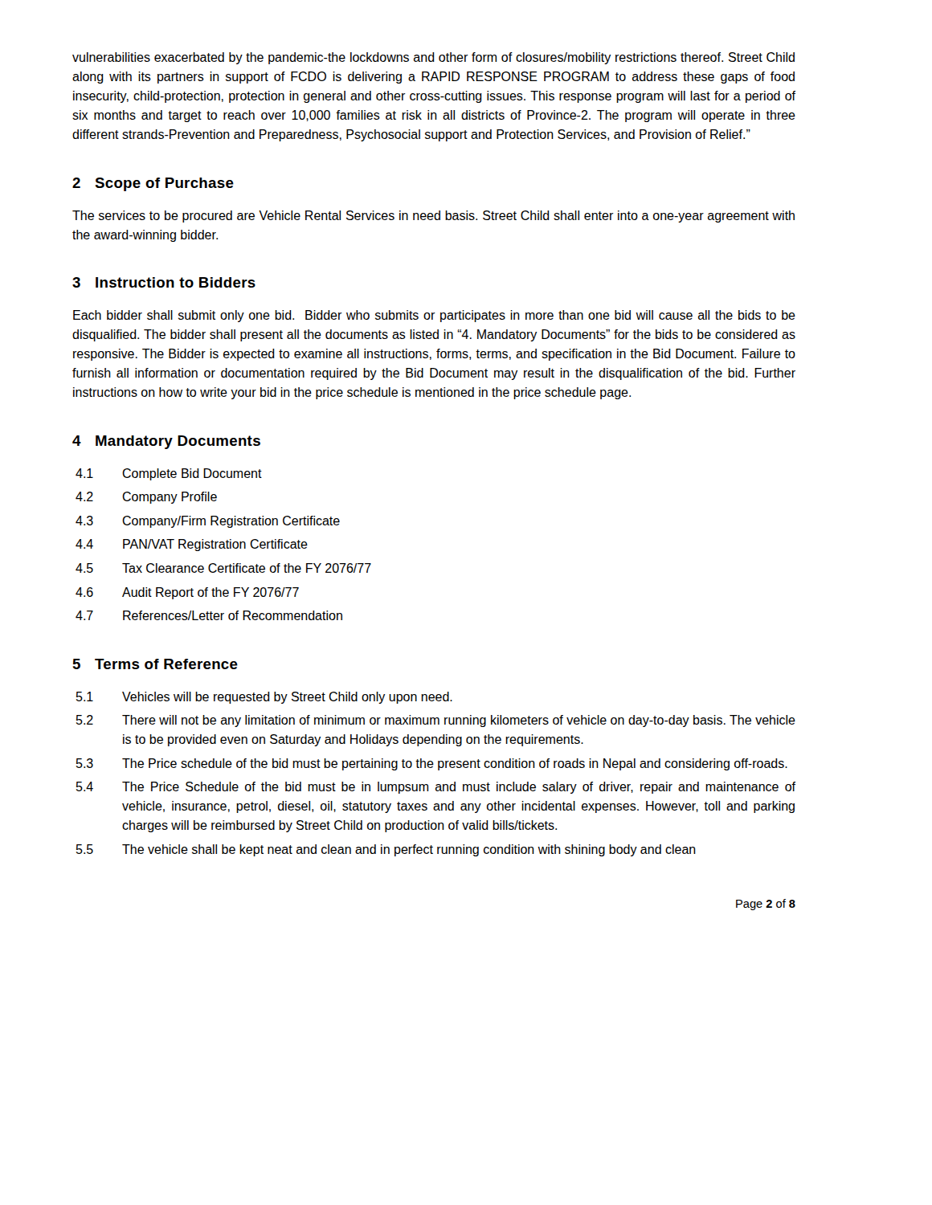vulnerabilities exacerbated by the pandemic-the lockdowns and other form of closures/mobility restrictions thereof. Street Child along with its partners in support of FCDO is delivering a RAPID RESPONSE PROGRAM to address these gaps of food insecurity, child-protection, protection in general and other cross-cutting issues. This response program will last for a period of six months and target to reach over 10,000 families at risk in all districts of Province-2. The program will operate in three different strands-Prevention and Preparedness, Psychosocial support and Protection Services, and Provision of Relief.”
2 Scope of Purchase
The services to be procured are Vehicle Rental Services in need basis. Street Child shall enter into a one-year agreement with the award-winning bidder.
3 Instruction to Bidders
Each bidder shall submit only one bid. Bidder who submits or participates in more than one bid will cause all the bids to be disqualified. The bidder shall present all the documents as listed in “4. Mandatory Documents” for the bids to be considered as responsive. The Bidder is expected to examine all instructions, forms, terms, and specification in the Bid Document. Failure to furnish all information or documentation required by the Bid Document may result in the disqualification of the bid. Further instructions on how to write your bid in the price schedule is mentioned in the price schedule page.
4 Mandatory Documents
4.1
Complete Bid Document
4.2
Company Profile
4.3
Company/Firm Registration Certificate
4.4
PAN/VAT Registration Certificate
4.5
Tax Clearance Certificate of the FY 2076/77
4.6
Audit Report of the FY 2076/77
4.7
References/Letter of Recommendation
5 Terms of Reference
5.1
Vehicles will be requested by Street Child only upon need.
5.2
There will not be any limitation of minimum or maximum running kilometers of vehicle on day-to-day basis. The vehicle is to be provided even on Saturday and Holidays depending on the requirements.
5.3
The Price schedule of the bid must be pertaining to the present condition of roads in Nepal and considering off-roads.
5.4
The Price Schedule of the bid must be in lumpsum and must include salary of driver, repair and maintenance of vehicle, insurance, petrol, diesel, oil, statutory taxes and any other incidental expenses. However, toll and parking charges will be reimbursed by Street Child on production of valid bills/tickets.
5.5
The vehicle shall be kept neat and clean and in perfect running condition with shining body and clean
Page 2 of 8